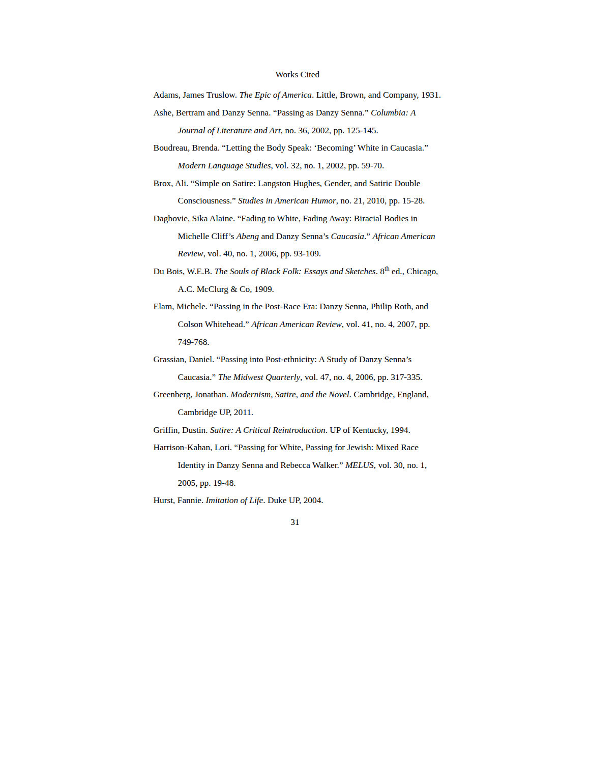Works Cited
Adams, James Truslow. The Epic of America. Little, Brown, and Company, 1931.
Ashe, Bertram and Danzy Senna. “Passing as Danzy Senna.” Columbia: A Journal of Literature and Art, no. 36, 2002, pp. 125-145.
Boudreau, Brenda. “Letting the Body Speak: ‘Becoming’ White in Caucasia.” Modern Language Studies, vol. 32, no. 1, 2002, pp. 59-70.
Brox, Ali. “Simple on Satire: Langston Hughes, Gender, and Satiric Double Consciousness.” Studies in American Humor, no. 21, 2010, pp. 15-28.
Dagbovie, Sika Alaine. “Fading to White, Fading Away: Biracial Bodies in Michelle Cliff’s Abeng and Danzy Senna’s Caucasia.” African American Review, vol. 40, no. 1, 2006, pp. 93-109.
Du Bois, W.E.B. The Souls of Black Folk: Essays and Sketches. 8th ed., Chicago, A.C. McClurg & Co, 1909.
Elam, Michele. “Passing in the Post-Race Era: Danzy Senna, Philip Roth, and Colson Whitehead.” African American Review, vol. 41, no. 4, 2007, pp. 749-768.
Grassian, Daniel. “Passing into Post-ethnicity: A Study of Danzy Senna’s Caucasia.” The Midwest Quarterly, vol. 47, no. 4, 2006, pp. 317-335.
Greenberg, Jonathan. Modernism, Satire, and the Novel. Cambridge, England, Cambridge UP, 2011.
Griffin, Dustin. Satire: A Critical Reintroduction. UP of Kentucky, 1994.
Harrison-Kahan, Lori. “Passing for White, Passing for Jewish: Mixed Race Identity in Danzy Senna and Rebecca Walker.” MELUS, vol. 30, no. 1, 2005, pp. 19-48.
Hurst, Fannie. Imitation of Life. Duke UP, 2004.
31